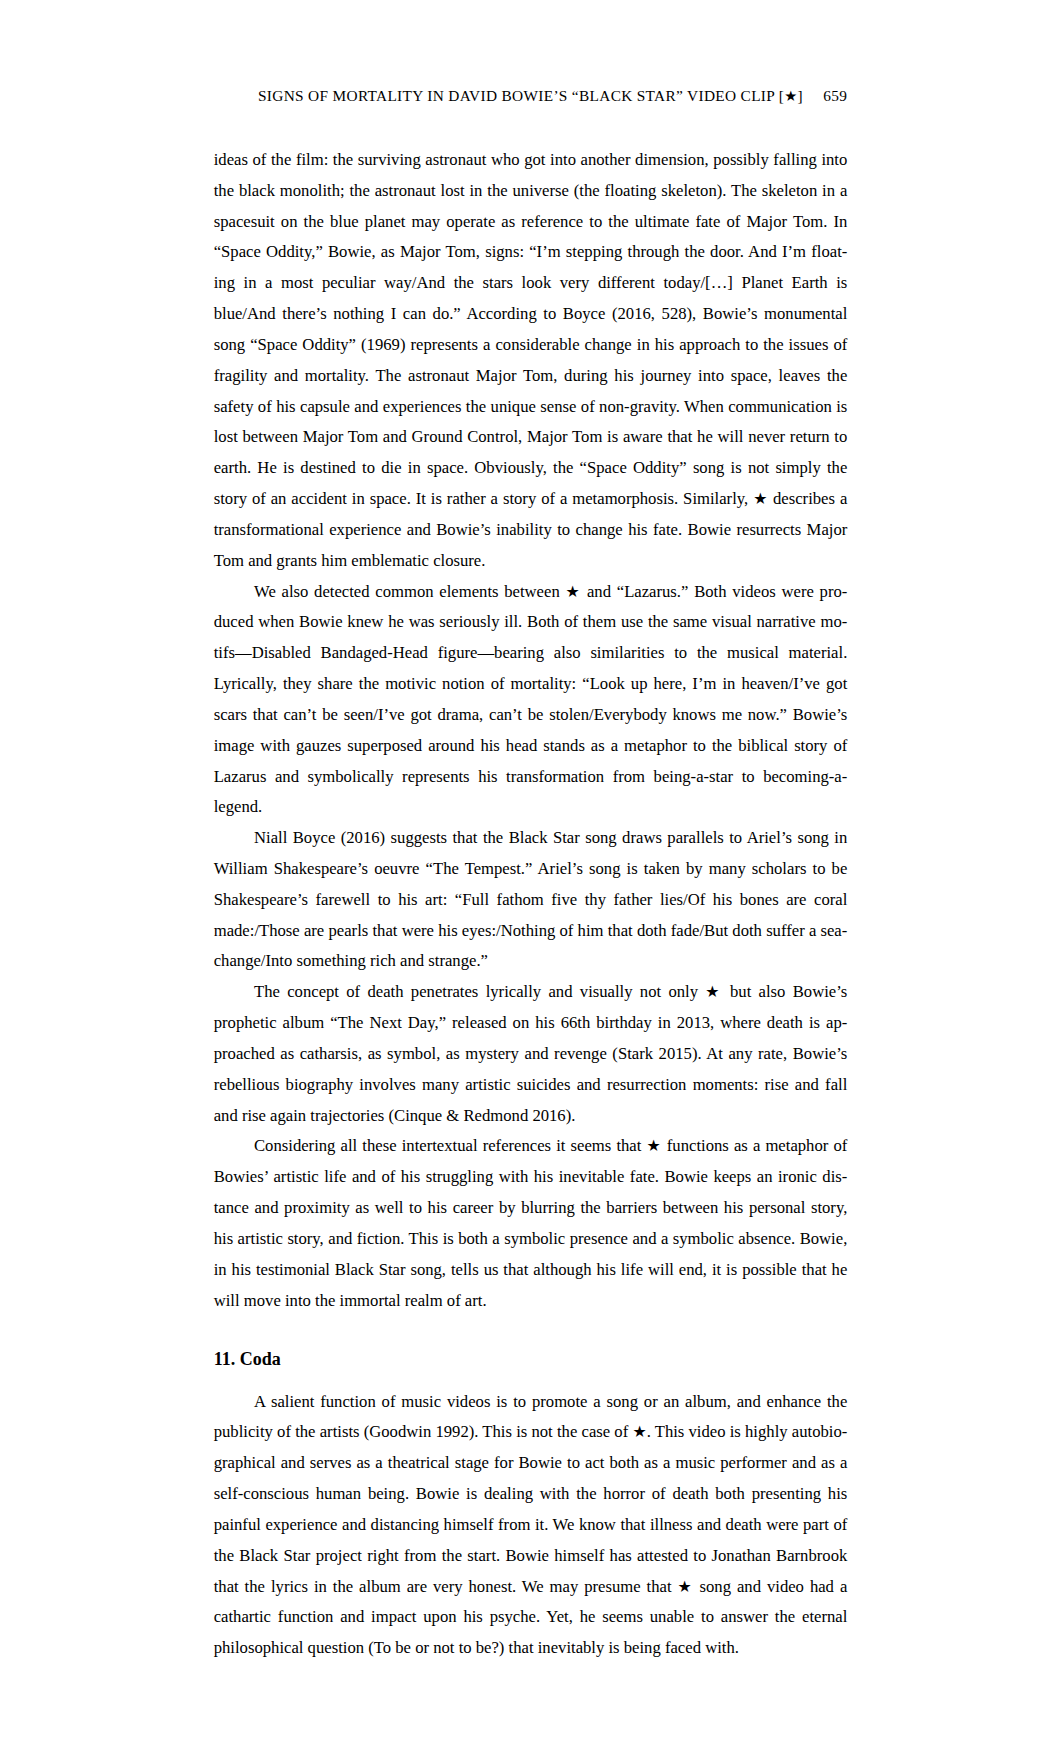Signs of Mortality in David Bowie’s “Black Star” Video Clip [★]
659
ideas of the film: the surviving astronaut who got into another dimension, possibly falling into the black monolith; the astronaut lost in the universe (the floating skeleton). The skeleton in a spacesuit on the blue planet may operate as reference to the ultimate fate of Major Tom. In “Space Oddity,” Bowie, as Major Tom, signs: “I’m stepping through the door. And I’m floating in a most peculiar way/And the stars look very different today/[…] Planet Earth is blue/And there’s nothing I can do.” According to Boyce (2016, 528), Bowie’s monumental song “Space Oddity” (1969) represents a considerable change in his approach to the issues of fragility and mortality. The astronaut Major Tom, during his journey into space, leaves the safety of his capsule and experiences the unique sense of non-gravity. When communication is lost between Major Tom and Ground Control, Major Tom is aware that he will never return to earth. He is destined to die in space. Obviously, the “Space Oddity” song is not simply the story of an accident in space. It is rather a story of a metamorphosis. Similarly, ★ describes a transformational experience and Bowie’s inability to change his fate. Bowie resurrects Major Tom and grants him emblematic closure.
We also detected common elements between ★ and “Lazarus.” Both videos were produced when Bowie knew he was seriously ill. Both of them use the same visual narrative motifs—Disabled Bandaged-Head figure—bearing also similarities to the musical material. Lyrically, they share the motivic notion of mortality: “Look up here, I’m in heaven/I’ve got scars that can’t be seen/I’ve got drama, can’t be stolen/Everybody knows me now.” Bowie’s image with gauzes superposed around his head stands as a metaphor to the biblical story of Lazarus and symbolically represents his transformation from being-a-star to becoming-a-legend.
Niall Boyce (2016) suggests that the Black Star song draws parallels to Ariel’s song in William Shakespeare’s oeuvre “The Tempest.” Ariel’s song is taken by many scholars to be Shakespeare’s farewell to his art: “Full fathom five thy father lies/Of his bones are coral made:/Those are pearls that were his eyes:/Nothing of him that doth fade/But doth suffer a sea-change/Into something rich and strange.”
The concept of death penetrates lyrically and visually not only ★ but also Bowie’s prophetic album “The Next Day,” released on his 66th birthday in 2013, where death is approached as catharsis, as symbol, as mystery and revenge (Stark 2015). At any rate, Bowie’s rebellious biography involves many artistic suicides and resurrection moments: rise and fall and rise again trajectories (Cinque & Redmond 2016).
Considering all these intertextual references it seems that ★ functions as a metaphor of Bowies’ artistic life and of his struggling with his inevitable fate. Bowie keeps an ironic distance and proximity as well to his career by blurring the barriers between his personal story, his artistic story, and fiction. This is both a symbolic presence and a symbolic absence. Bowie, in his testimonial Black Star song, tells us that although his life will end, it is possible that he will move into the immortal realm of art.
11. Coda
A salient function of music videos is to promote a song or an album, and enhance the publicity of the artists (Goodwin 1992). This is not the case of ★. This video is highly autobiographical and serves as a theatrical stage for Bowie to act both as a music performer and as a self-conscious human being. Bowie is dealing with the horror of death both presenting his painful experience and distancing himself from it. We know that illness and death were part of the Black Star project right from the start. Bowie himself has attested to Jonathan Barnbrook that the lyrics in the album are very honest. We may presume that ★ song and video had a cathartic function and impact upon his psyche. Yet, he seems unable to answer the eternal philosophical question (To be or not to be?) that inevitably is being faced with.